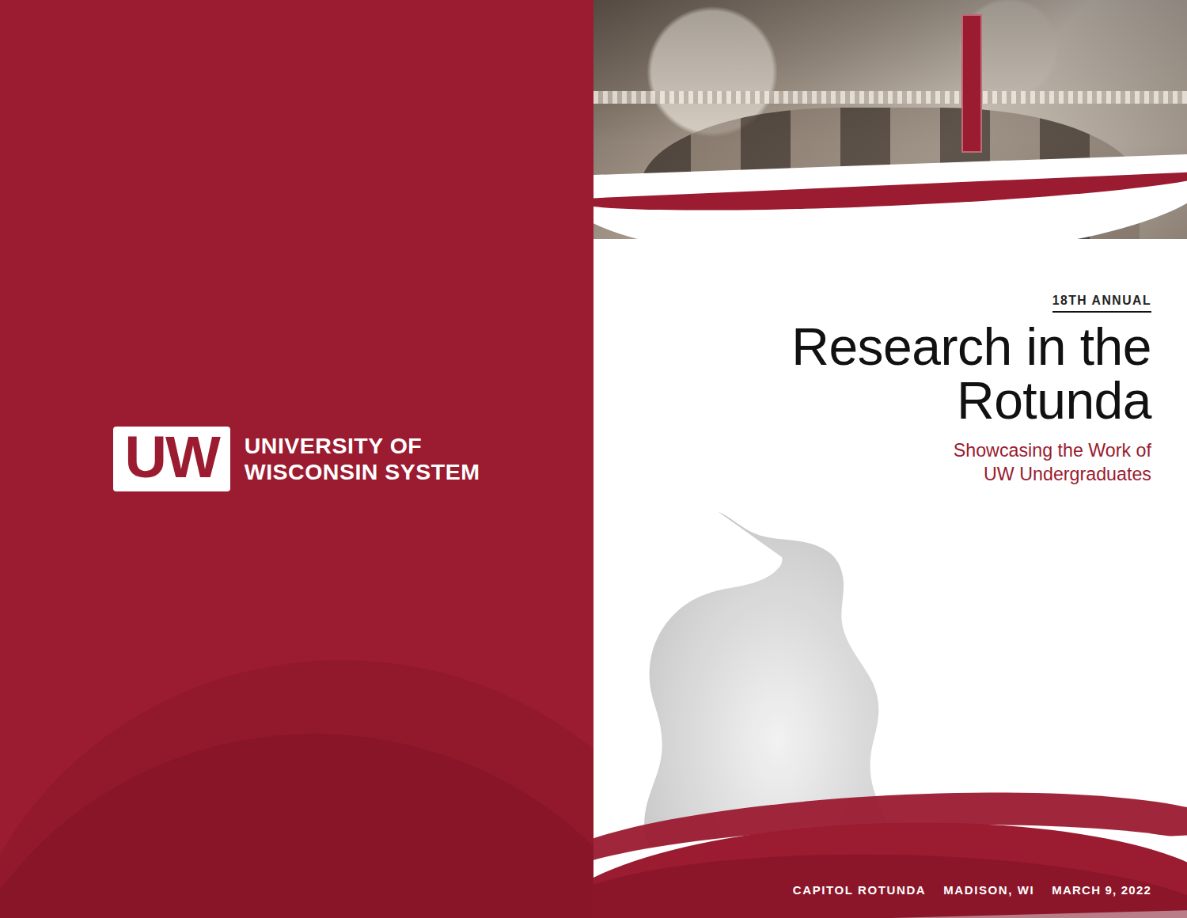UW
University of
Wisconsin System
18th Annual
Research in the Rotunda
Showcasing the Work of
UW Undergraduates
Capitol Rotunda Madison, WI March 9, 2022